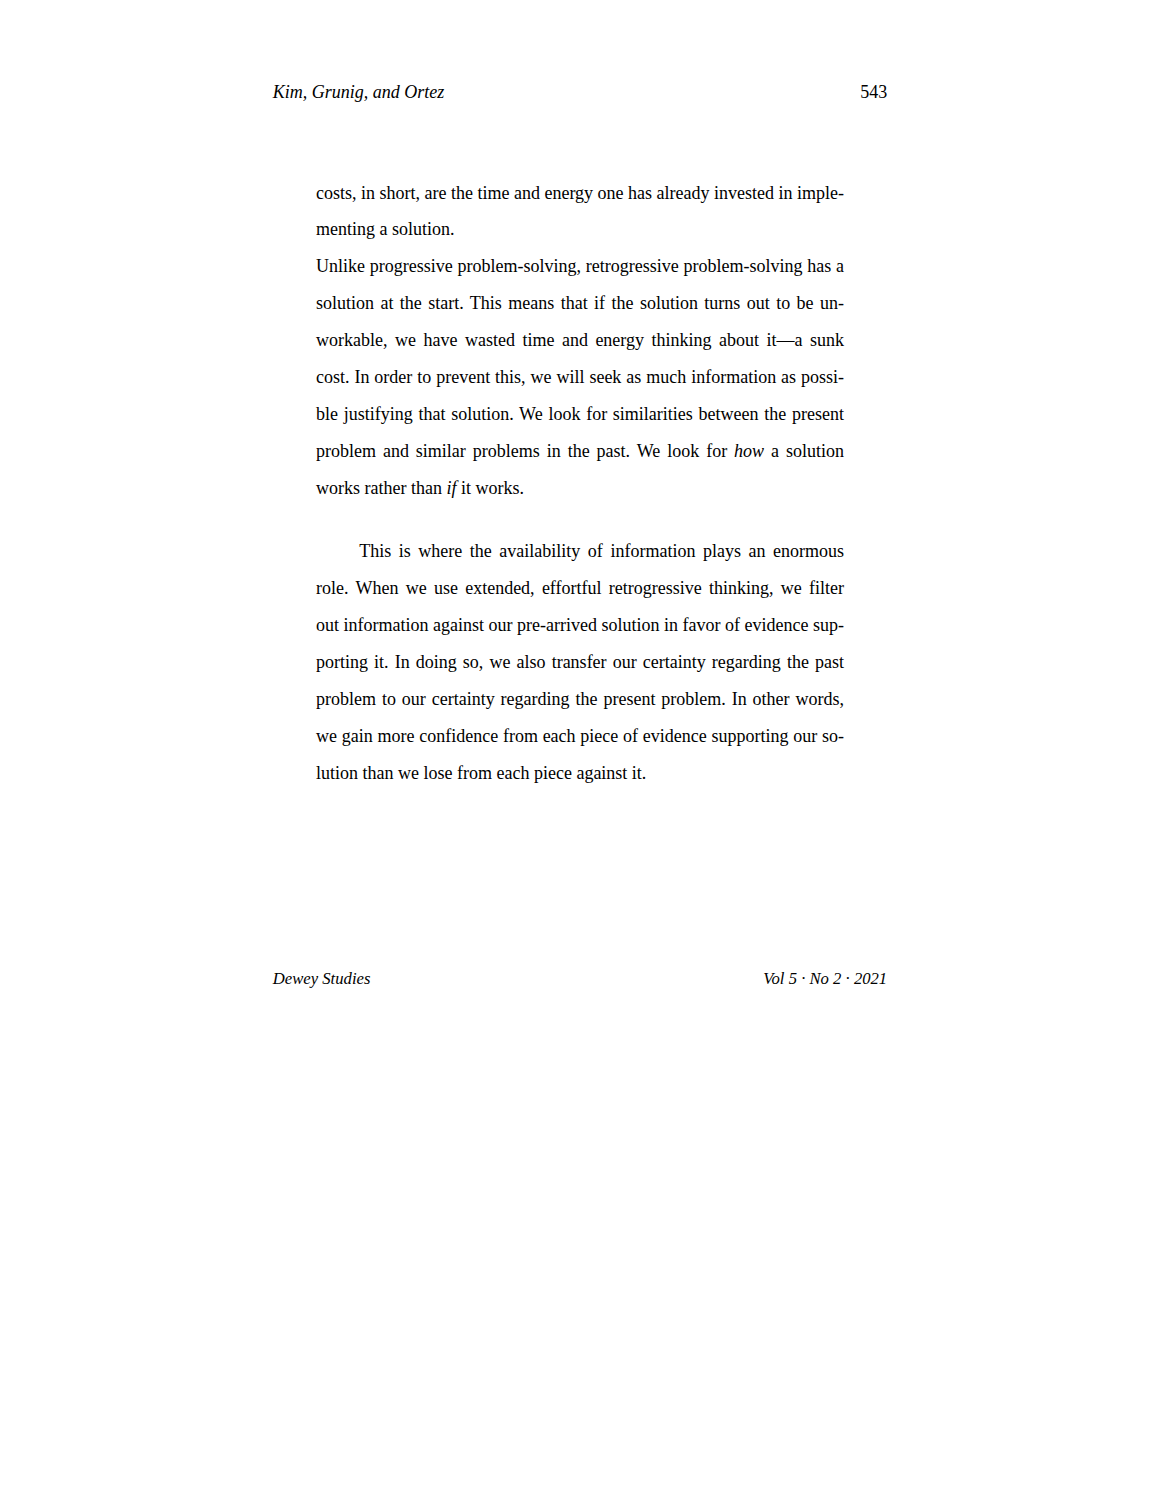Kim, Grunig, and Ortez 543
costs, in short, are the time and energy one has already invested in implementing a solution.
Unlike progressive problem-solving, retrogressive problem-solving has a solution at the start. This means that if the solution turns out to be unworkable, we have wasted time and energy thinking about it—a sunk cost. In order to prevent this, we will seek as much information as possible justifying that solution. We look for similarities between the present problem and similar problems in the past. We look for how a solution works rather than if it works.
This is where the availability of information plays an enormous role. When we use extended, effortful retrogressive thinking, we filter out information against our pre-arrived solution in favor of evidence supporting it. In doing so, we also transfer our certainty regarding the past problem to our certainty regarding the present problem. In other words, we gain more confidence from each piece of evidence supporting our solution than we lose from each piece against it.
Dewey Studies Vol 5 · No 2 · 2021